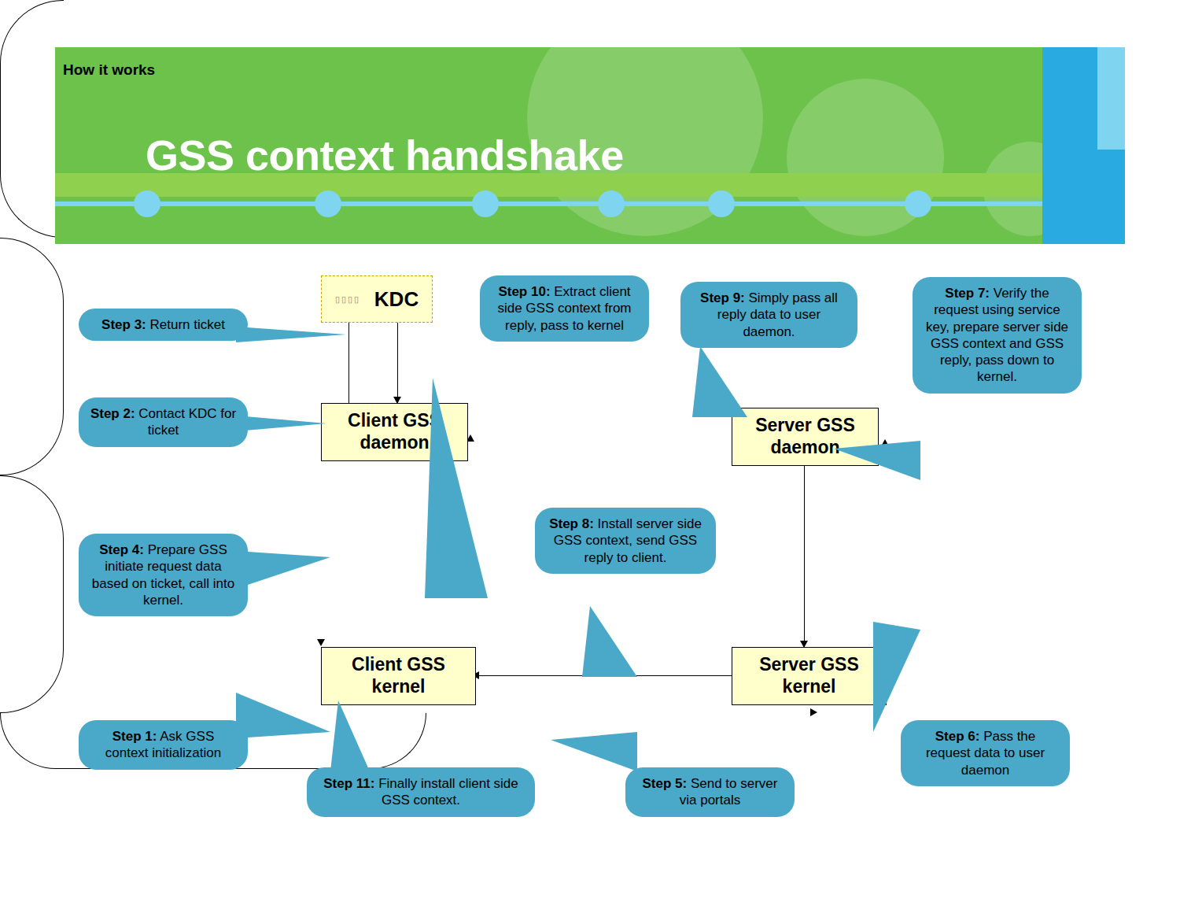How it works
GSS context handshake
▯▯▯▯KDC
Client GSS
daemon
Server GSS
daemon
Client GSS
kernel
Server GSS
kernel
Step 3: Return ticket
Step 2: Contact KDC for ticket
Step 4: Prepare GSS initiate request data based on ticket, call into kernel.
Step 1: Ask GSS context initialization
Step 11: Finally install client side GSS context.
Step 5: Send to server via portals
Step 6: Pass the request data to user daemon
Step 7: Verify the request using service key, prepare server side GSS context and GSS reply, pass down to kernel.
Step 8: Install server side GSS context, send GSS reply to client.
Step 9: Simply pass all reply data to user daemon.
Step 10: Extract client side GSS context from reply, pass to kernel